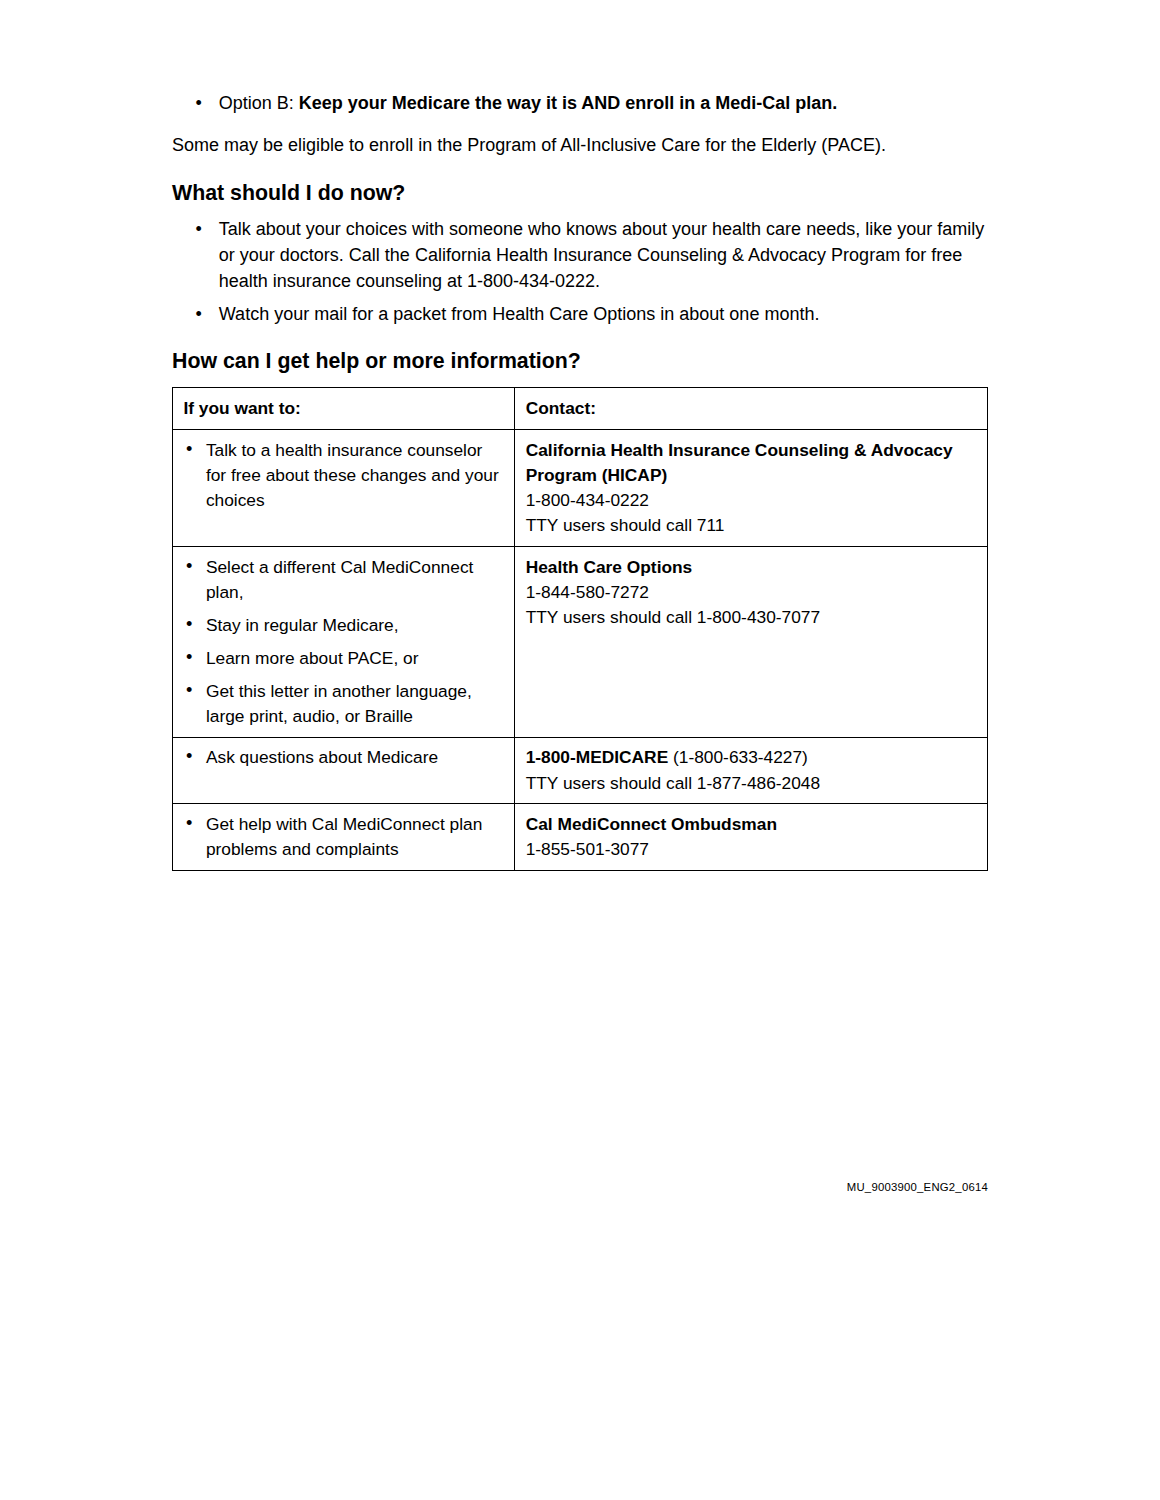Option B: Keep your Medicare the way it is AND enroll in a Medi-Cal plan.
Some may be eligible to enroll in the Program of All-Inclusive Care for the Elderly (PACE).
What should I do now?
Talk about your choices with someone who knows about your health care needs, like your family or your doctors. Call the California Health Insurance Counseling & Advocacy Program for free health insurance counseling at 1-800-434-0222.
Watch your mail for a packet from Health Care Options in about one month.
How can I get help or more information?
| If you want to: | Contact: |
| --- | --- |
| Talk to a health insurance counselor for free about these changes and your choices | California Health Insurance Counseling & Advocacy Program (HICAP) 1-800-434-0222 TTY users should call 711 |
| Select a different Cal MediConnect plan, Stay in regular Medicare, Learn more about PACE, or Get this letter in another language, large print, audio, or Braille | Health Care Options 1-844-580-7272 TTY users should call 1-800-430-7077 |
| Ask questions about Medicare | 1-800-MEDICARE (1-800-633-4227) TTY users should call 1-877-486-2048 |
| Get help with Cal MediConnect plan problems and complaints | Cal MediConnect Ombudsman 1-855-501-3077 |
MU_9003900_ENG2_0614